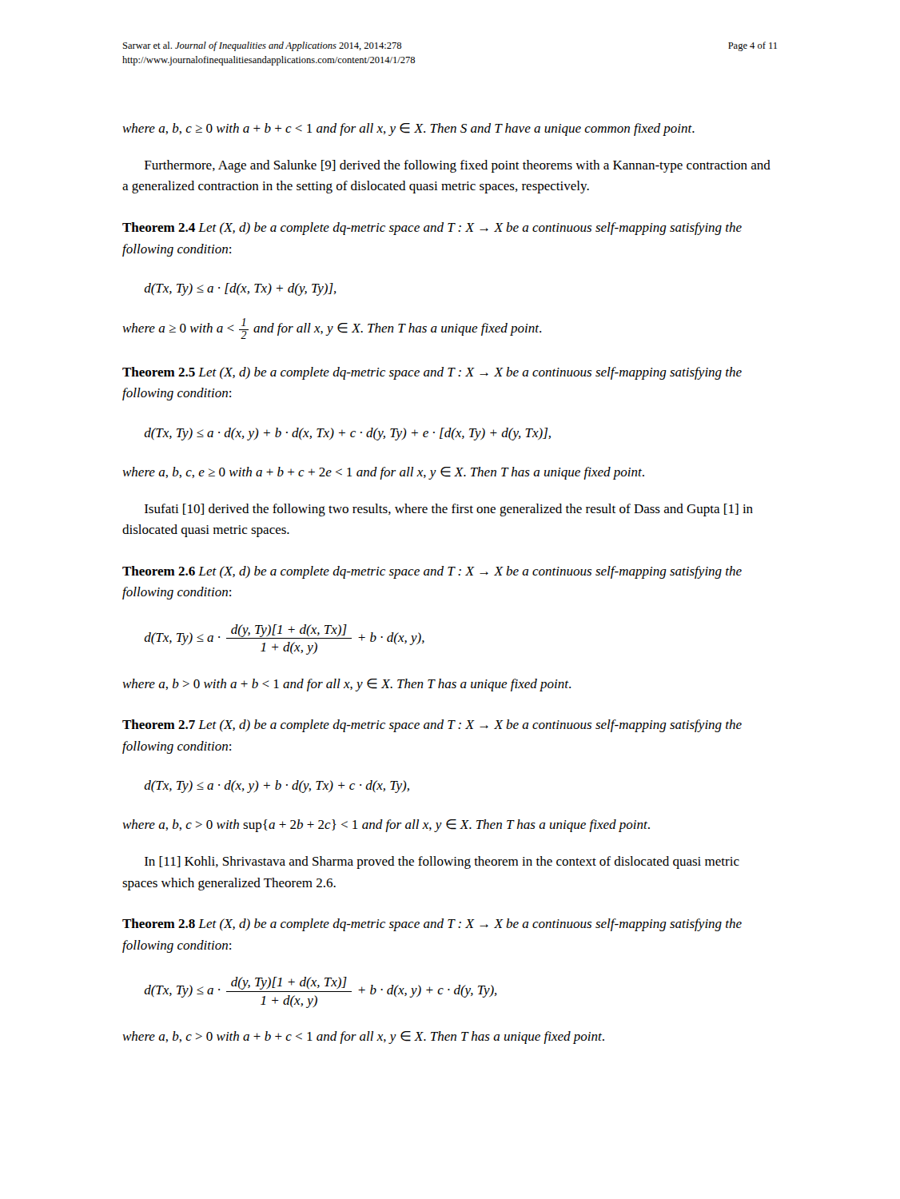Sarwar et al. Journal of Inequalities and Applications 2014, 2014:278
http://www.journalofinequalitiesandapplications.com/content/2014/1/278
Page 4 of 11
where a, b, c ≥ 0 with a + b + c < 1 and for all x, y ∈ X. Then S and T have a unique common fixed point.
Furthermore, Aage and Salunke [9] derived the following fixed point theorems with a Kannan-type contraction and a generalized contraction in the setting of dislocated quasi metric spaces, respectively.
Theorem 2.4 Let (X, d) be a complete dq-metric space and T : X → X be a continuous self-mapping satisfying the following condition:
d(Tx, Ty) ≤ a · [d(x, Tx) + d(y, Ty)],
where a ≥ 0 with a < 12 and for all x, y ∈ X. Then T has a unique fixed point.
Theorem 2.5 Let (X, d) be a complete dq-metric space and T : X → X be a continuous self-mapping satisfying the following condition:
d(Tx, Ty) ≤ a · d(x, y) + b · d(x, Tx) + c · d(y, Ty) + e · [d(x, Ty) + d(y, Tx)],
where a, b, c, e ≥ 0 with a + b + c + 2e < 1 and for all x, y ∈ X. Then T has a unique fixed point.
Isufati [10] derived the following two results, where the first one generalized the result of Dass and Gupta [1] in dislocated quasi metric spaces.
Theorem 2.6 Let (X, d) be a complete dq-metric space and T : X → X be a continuous self-mapping satisfying the following condition:
d(Tx, Ty) ≤ a · d(y, Ty)[1 + d(x, Tx)] 1 + d(x, y) + b · d(x, y),
where a, b > 0 with a + b < 1 and for all x, y ∈ X. Then T has a unique fixed point.
Theorem 2.7 Let (X, d) be a complete dq-metric space and T : X → X be a continuous self-mapping satisfying the following condition:
d(Tx, Ty) ≤ a · d(x, y) + b · d(y, Tx) + c · d(x, Ty),
where a, b, c > 0 with sup{a + 2b + 2c} < 1 and for all x, y ∈ X. Then T has a unique fixed point.
In [11] Kohli, Shrivastava and Sharma proved the following theorem in the context of dislocated quasi metric spaces which generalized Theorem 2.6.
Theorem 2.8 Let (X, d) be a complete dq-metric space and T : X → X be a continuous self-mapping satisfying the following condition:
d(Tx, Ty) ≤ a · d(y, Ty)[1 + d(x, Tx)] 1 + d(x, y) + b · d(x, y) + c · d(y, Ty),
where a, b, c > 0 with a + b + c < 1 and for all x, y ∈ X. Then T has a unique fixed point.